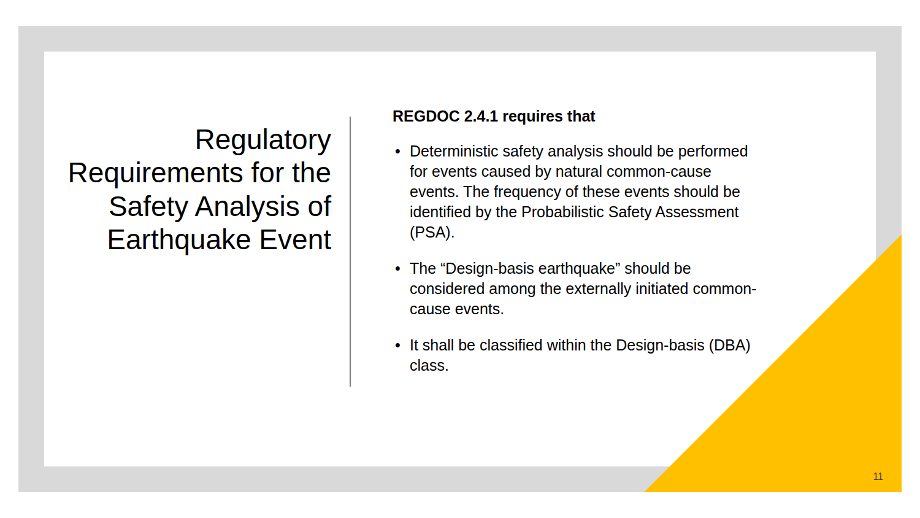Regulatory Requirements for the Safety Analysis of Earthquake Event
REGDOC 2.4.1 requires that
Deterministic safety analysis should be performed for events caused by natural common-cause events. The frequency of these events should be identified by the Probabilistic Safety Assessment (PSA).
The “Design-basis earthquake” should be considered among the externally initiated common-cause events.
It shall be classified within the Design-basis (DBA) class.
11